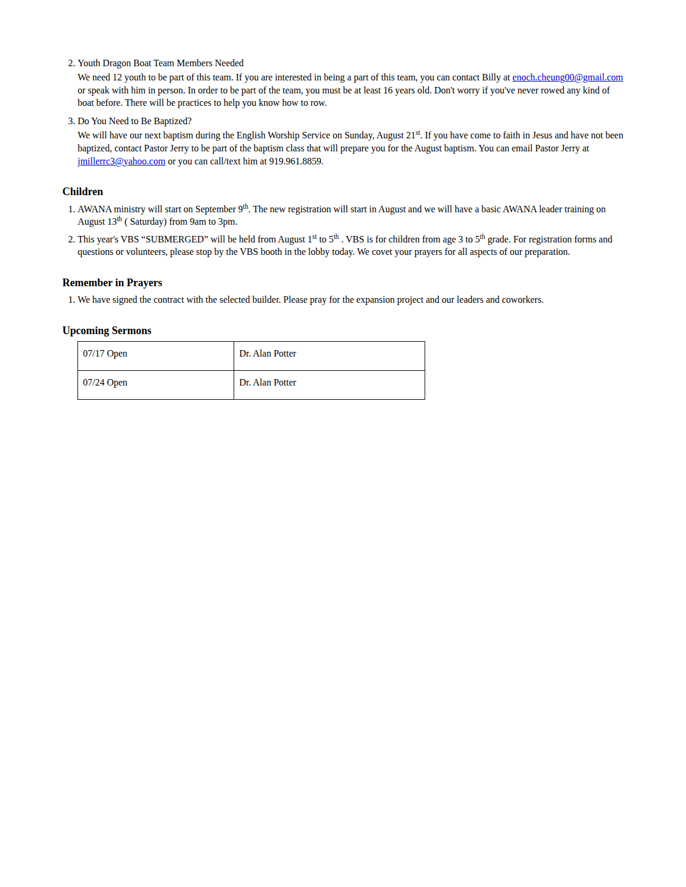Youth Dragon Boat Team Members Needed
We need 12 youth to be part of this team. If you are interested in being a part of this team, you can contact Billy at enoch.cheung00@gmail.com or speak with him in person. In order to be part of the team, you must be at least 16 years old. Don't worry if you've never rowed any kind of boat before. There will be practices to help you know how to row.
Do You Need to Be Baptized?
We will have our next baptism during the English Worship Service on Sunday, August 21st. If you have come to faith in Jesus and have not been baptized, contact Pastor Jerry to be part of the baptism class that will prepare you for the August baptism. You can email Pastor Jerry at jmillerrc3@yahoo.com or you can call/text him at 919.961.8859.
Children
AWANA ministry will start on September 9th. The new registration will start in August and we will have a basic AWANA leader training on August 13th ( Saturday) from 9am to 3pm.
This year's VBS “SUBMERGED” will be held from August 1st to 5th . VBS is for children from age 3 to 5th grade. For registration forms and questions or volunteers, please stop by the VBS booth in the lobby today. We covet your prayers for all aspects of our preparation.
Remember in Prayers
We have signed the contract with the selected builder. Please pray for the expansion project and our leaders and coworkers.
Upcoming Sermons
| 07/17 Open | Dr. Alan Potter |
| 07/24 Open | Dr. Alan Potter |